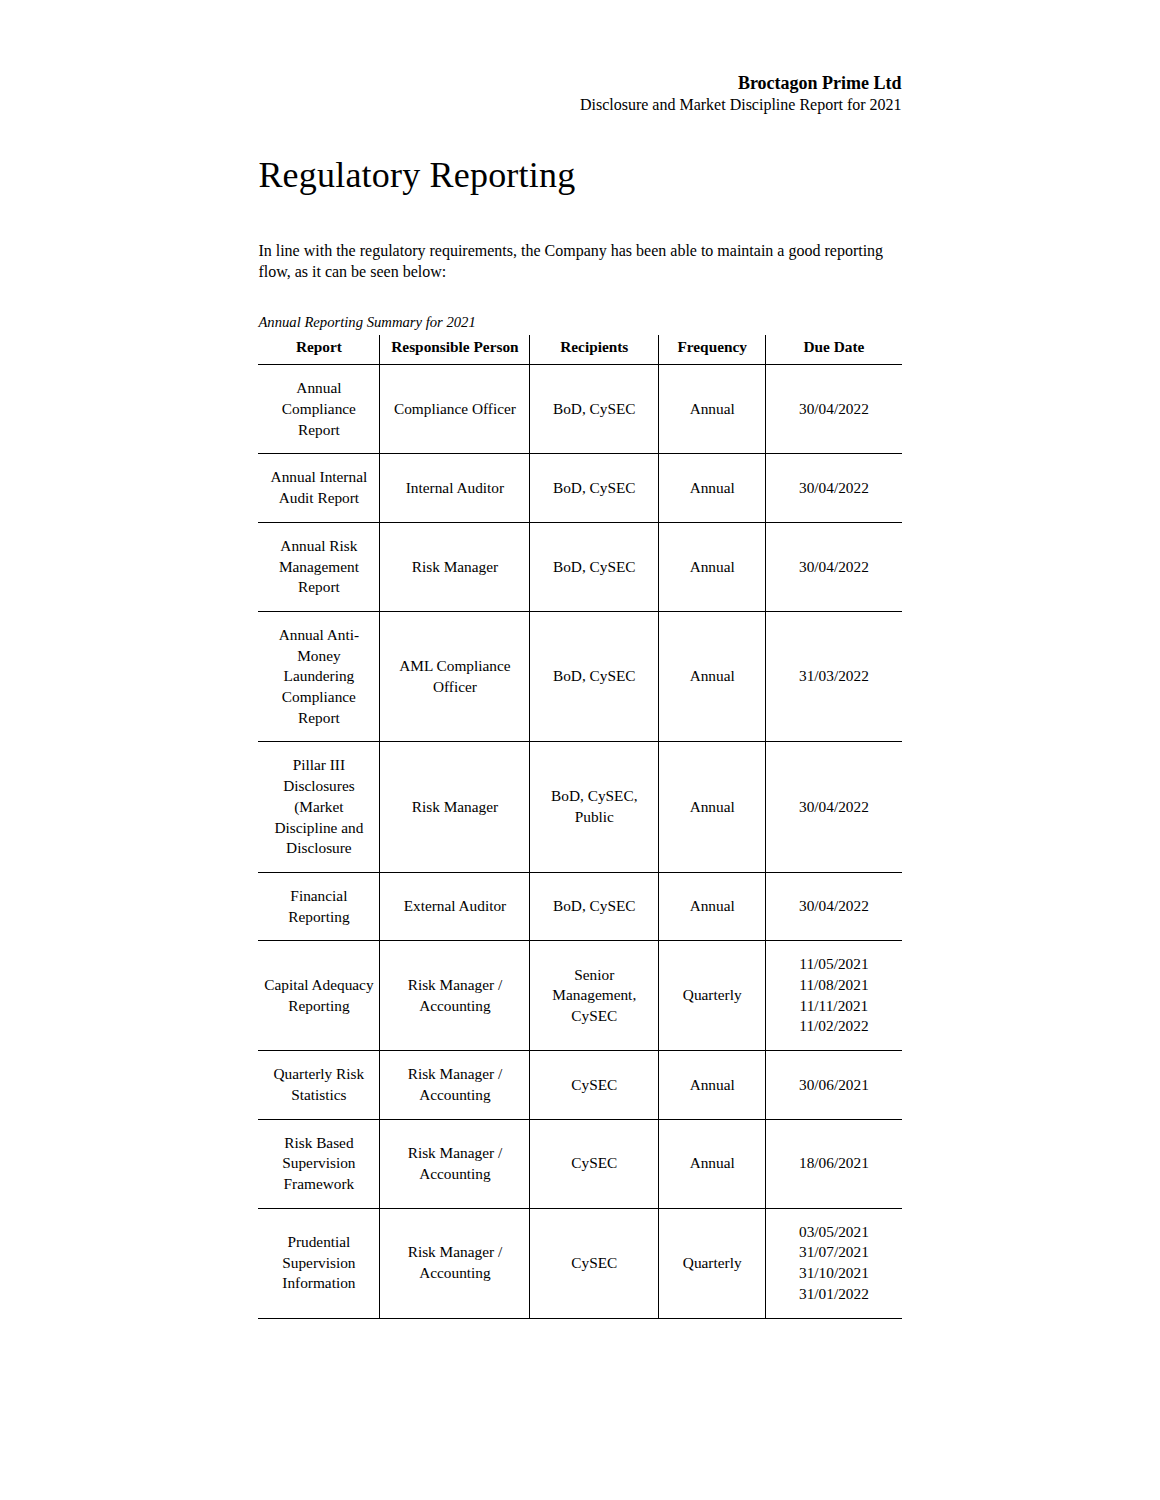Broctagon Prime Ltd
Disclosure and Market Discipline Report for 2021
Regulatory Reporting
In line with the regulatory requirements, the Company has been able to maintain a good reporting flow, as it can be seen below:
Annual Reporting Summary for 2021
| Report | Responsible Person | Recipients | Frequency | Due Date |
| --- | --- | --- | --- | --- |
| Annual Compliance Report | Compliance Officer | BoD, CySEC | Annual | 30/04/2022 |
| Annual Internal Audit Report | Internal Auditor | BoD, CySEC | Annual | 30/04/2022 |
| Annual Risk Management Report | Risk Manager | BoD, CySEC | Annual | 30/04/2022 |
| Annual Anti-Money Laundering Compliance Report | AML Compliance Officer | BoD, CySEC | Annual | 31/03/2022 |
| Pillar III Disclosures (Market Discipline and Disclosure | Risk Manager | BoD, CySEC, Public | Annual | 30/04/2022 |
| Financial Reporting | External Auditor | BoD, CySEC | Annual | 30/04/2022 |
| Capital Adequacy Reporting | Risk Manager / Accounting | Senior Management, CySEC | Quarterly | 11/05/2021 11/08/2021 11/11/2021 11/02/2022 |
| Quarterly Risk Statistics | Risk Manager / Accounting | CySEC | Annual | 30/06/2021 |
| Risk Based Supervision Framework | Risk Manager / Accounting | CySEC | Annual | 18/06/2021 |
| Prudential Supervision Information | Risk Manager / Accounting | CySEC | Quarterly | 03/05/2021 31/07/2021 31/10/2021 31/01/2022 |